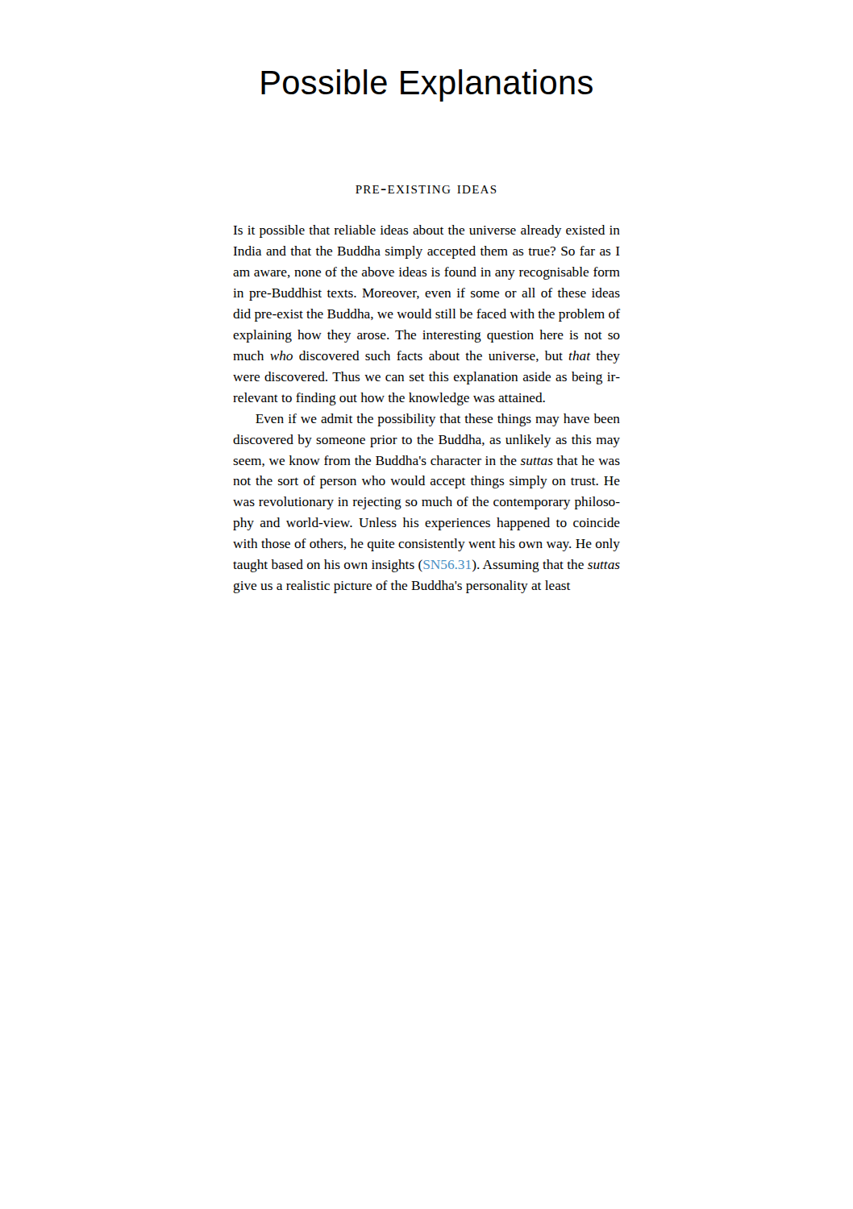Possible Explanations
Pre-existing Ideas
Is it possible that reliable ideas about the universe already existed in India and that the Buddha simply accepted them as true? So far as I am aware, none of the above ideas is found in any recognisable form in pre-Buddhist texts. Moreover, even if some or all of these ideas did pre-exist the Buddha, we would still be faced with the problem of explaining how they arose. The interesting question here is not so much who discovered such facts about the universe, but that they were discovered. Thus we can set this explanation aside as being irrelevant to finding out how the knowledge was attained.
Even if we admit the possibility that these things may have been discovered by someone prior to the Buddha, as unlikely as this may seem, we know from the Buddha's character in the suttas that he was not the sort of person who would accept things simply on trust. He was revolutionary in rejecting so much of the contemporary philosophy and world-view. Unless his experiences happened to coincide with those of others, he quite consistently went his own way. He only taught based on his own insights (SN56.31). Assuming that the suttas give us a realistic picture of the Buddha's personality at least